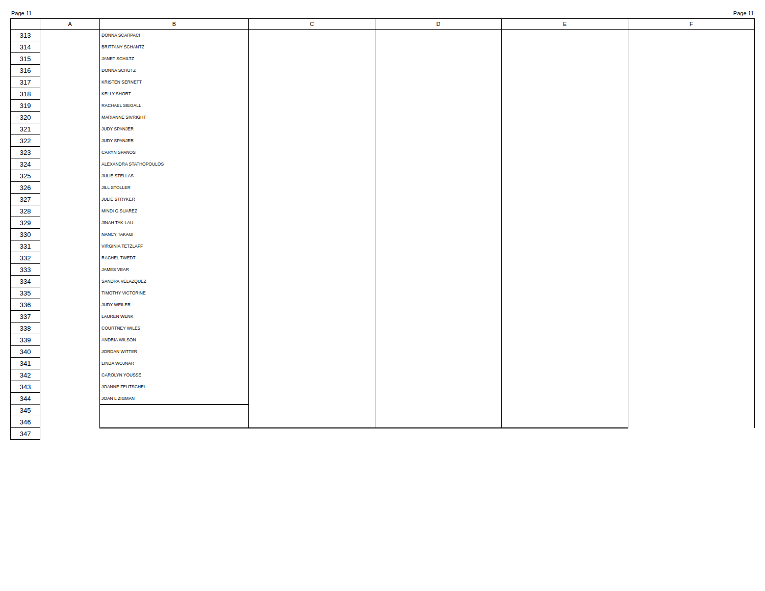Page 11 Page 11
| | A | B | C | D | E | F |
| --- | --- | --- | --- | --- | --- | --- |
| 313 | | DONNA SCARPACI | | | | |
| 314 | | BRITTANY SCHANTZ | | | | |
| 315 | | JANET SCHILTZ | | | | |
| 316 | | DONNA SCHUTZ | | | | |
| 317 | | KRISTEN SERNETT | | | | |
| 318 | | KELLY SHORT | | | | |
| 319 | | RACHAEL SIEGALL | | | | |
| 320 | | MARIANNE SIVRIGHT | | | | |
| 321 | | JUDY SPANJER | | | | |
| 322 | | JUDY SPANJER | | | | |
| 323 | | CARYN SPANOS | | | | |
| 324 | | ALEXANDRA STATHOPOULOS | | | | |
| 325 | | JULIE STELLAS | | | | |
| 326 | | JILL STOLLER | | | | |
| 327 | | JULIE STRYKER | | | | |
| 328 | | MINDI G SUAREZ | | | | |
| 329 | | JINAH TAK-LAU | | | | |
| 330 | | NANCY TAKAGI | | | | |
| 331 | | VIRGINIA TETZLAFF | | | | |
| 332 | | RACHEL TWEDT | | | | |
| 333 | | JAMES VEAR | | | | |
| 334 | | SANDRA VELAZQUEZ | | | | |
| 335 | | TIMOTHY VICTORINE | | | | |
| 336 | | JUDY WEILER | | | | |
| 337 | | LAUREN WENK | | | | |
| 338 | | COURTNEY WILES | | | | |
| 339 | | ANDRIA WILSON | | | | |
| 340 | | JORDAN WITTER | | | | |
| 341 | | LINDA WOJNAR | | | | |
| 342 | | CAROLYN YOUSSE | | | | |
| 343 | | JOANNE ZEUTSCHEL | | | | |
| 344 | | JOAN L ZIGMAN | | | | |
| 345 | | | | | | |
| 346 | | | | | | |
| 347 | | | | | | |